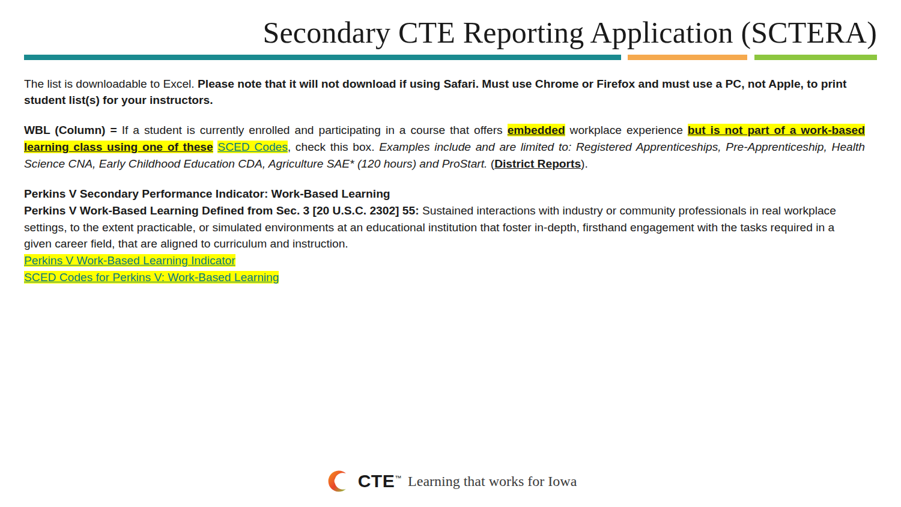Secondary CTE Reporting Application (SCTERA)
The list is downloadable to Excel. Please note that it will not download if using Safari. Must use Chrome or Firefox and must use a PC, not Apple, to print student list(s) for your instructors.
WBL (Column) = If a student is currently enrolled and participating in a course that offers embedded workplace experience but is not part of a work-based learning class using one of these SCED Codes, check this box. Examples include and are limited to: Registered Apprenticeships, Pre-Apprenticeship, Health Science CNA, Early Childhood Education CDA, Agriculture SAE* (120 hours) and ProStart. (District Reports).
Perkins V Secondary Performance Indicator: Work-Based Learning
Perkins V Work-Based Learning Defined from Sec. 3 [20 U.S.C. 2302] 55: Sustained interactions with industry or community professionals in real workplace settings, to the extent practicable, or simulated environments at an educational institution that foster in-depth, firsthand engagement with the tasks required in a given career field, that are aligned to curriculum and instruction.
Perkins V Work-Based Learning Indicator
SCED Codes for Perkins V: Work-Based Learning
CTE™ Learning that works for Iowa